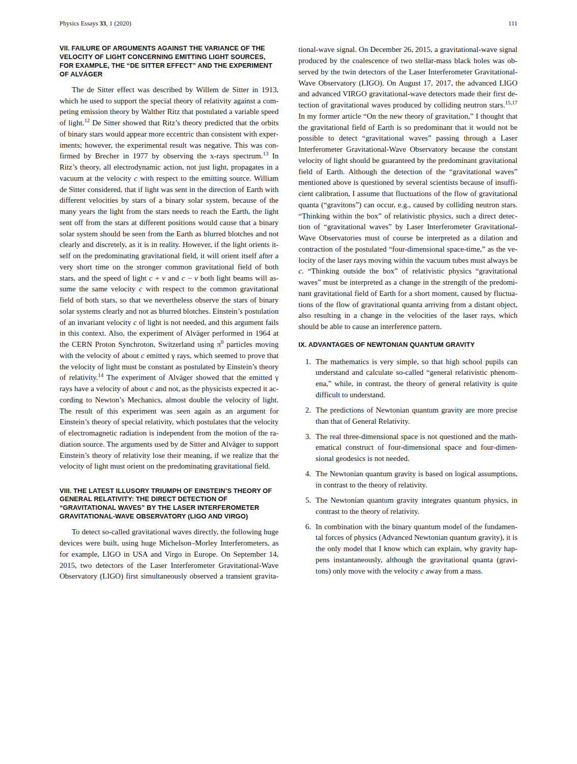Physics Essays 33, 1 (2020)
111
VII. Failure of arguments against the variance of the velocity of light concerning emitting light sources, for example, the “de Sitter effect” and the experiment of Alváger
The de Sitter effect was described by Willem de Sitter in 1913, which he used to support the special theory of relativity against a competing emission theory by Walther Ritz that postulated a variable speed of light.12 De Sitter showed that Ritz’s theory predicted that the orbits of binary stars would appear more eccentric than consistent with experiments; however, the experimental result was negative. This was confirmed by Brecher in 1977 by observing the x-rays spectrum.13 In Ritz’s theory, all electrodynamic action, not just light, propagates in a vacuum at the velocity c with respect to the emitting source. William de Sitter considered, that if light was sent in the direction of Earth with different velocities by stars of a binary solar system, because of the many years the light from the stars needs to reach the Earth, the light sent off from the stars at different positions would cause that a binary solar system should be seen from the Earth as blurred blotches and not clearly and discretely, as it is in reality. However, if the light orients itself on the predominating gravitational field, it will orient itself after a very short time on the stronger common gravitational field of both stars, and the speed of light c + v and c − v both light beams will assume the same velocity c with respect to the common gravitational field of both stars, so that we nevertheless observe the stars of binary solar systems clearly and not as blurred blotches. Einstein’s postulation of an invariant velocity c of light is not needed, and this argument fails in this context. Also, the experiment of Alväger performed in 1964 at the CERN Proton Synchroton, Switzerland using π0 particles moving with the velocity of about c emitted γ rays, which seemed to prove that the velocity of light must be constant as postulated by Einstein’s theory of relativity.14 The experiment of Alväger showed that the emitted γ rays have a velocity of about c and not, as the physicists expected it according to Newton’s Mechanics, almost double the velocity of light. The result of this experiment was seen again as an argument for Einstein’s theory of special relativity, which postulates that the velocity of electromagnetic radiation is independent from the motion of the radiation source. The arguments used by de Sitter and Alväger to support Einstein’s theory of relativity lose their meaning, if we realize that the velocity of light must orient on the predominating gravitational field.
VIII. The latest illusory triumph of Einstein’s theory of general relativity: The direct detection of “gravitational waves” by the Laser Interferometer Gravitational-Wave Observatory (LIGO and VIRGO)
To detect so-called gravitational waves directly, the following huge devices were built, using huge Michelson–Morley Interferometers, as for example, LIGO in USA and Virgo in Europe. On September 14, 2015, two detectors of the Laser Interferometer Gravitational-Wave Observatory (LIGO) first simultaneously observed a transient gravitational-wave signal. On December 26, 2015, a gravitational-wave signal produced by the coalescence of two stellar-mass black holes was observed by the twin detectors of the Laser Interferometer Gravitational-Wave Observatory (LIGO). On August 17, 2017, the advanced LIGO and advanced VIRGO gravitational-wave detectors made their first detection of gravitational waves produced by colliding neutron stars.15,17 In my former article “On the new theory of gravitation,” I thought that the gravitational field of Earth is so predominant that it would not be possible to detect “gravitational waves” passing through a Laser Interferometer Gravitational-Wave Observatory because the constant velocity of light should be guaranteed by the predominant gravitational field of Earth. Although the detection of the “gravitational waves” mentioned above is questioned by several scientists because of insufficient calibration, I assume that fluctuations of the flow of gravitational quanta (“gravitons”) can occur, e.g., caused by colliding neutron stars. “Thinking within the box” of relativistic physics, such a direct detection of “gravitational waves” by Laser Interferometer Gravitational-Wave Observatories must of course be interpreted as a dilation and contraction of the postulated “four-dimensional space-time,” as the velocity of the laser rays moving within the vacuum tubes must always be c. “Thinking outside the box” of relativistic physics “gravitational waves” must be interpreted as a change in the strength of the predominant gravitational field of Earth for a short moment, caused by fluctuations of the flow of gravitational quanta arriving from a distant object, also resulting in a change in the velocities of the laser rays, which should be able to cause an interference pattern.
IX. Advantages of Newtonian quantum gravity
The mathematics is very simple, so that high school pupils can understand and calculate so-called “general relativistic phenomena,” while, in contrast, the theory of general relativity is quite difficult to understand.
The predictions of Newtonian quantum gravity are more precise than that of General Relativity.
The real three-dimensional space is not questioned and the mathematical construct of four-dimensional space and four-dimensional geodesics is not needed.
The Newtonian quantum gravity is based on logical assumptions, in contrast to the theory of relativity.
The Newtonian quantum gravity integrates quantum physics, in contrast to the theory of relativity.
In combination with the binary quantum model of the fundamental forces of physics (Advanced Newtonian quantum gravity), it is the only model that I know which can explain, why gravity happens instantaneously, although the gravitational quanta (gravitons) only move with the velocity c away from a mass.